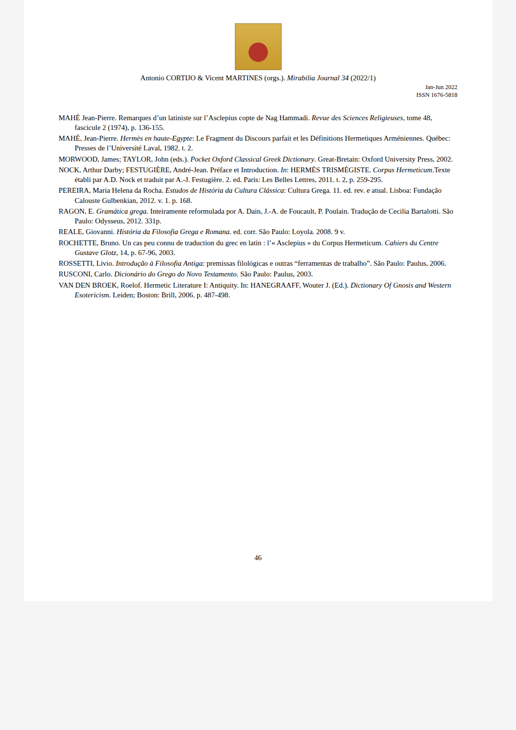Antonio CORTIJO & Vicent MARTINES (orgs.). Mirabilia Journal 34 (2022/1)
Jan-Jun 2022
ISSN 1676-5818
MAHÉ Jean-Pierre. Remarques d’un latiniste sur l’Asclepius copte de Nag Hammadi. Revue des Sciences Religieuses, tome 48, fascicule 2 (1974), p. 136-155.
MAHÉ, Jean-Pierre. Hermès en haute-Egypte: Le Fragment du Discours parfait et les Définitions Hermetiques Arméniennes. Québec: Presses de l’Université Laval, 1982. t. 2.
MORWOOD, James; TAYLOR, John (eds.). Pocket Oxford Classical Greek Dictionary. Great-Bretain: Oxford University Press, 2002.
NOCK, Arthur Darby; FESTUGIÈRE, André-Jean. Préface et Introduction. In: HERMÈS TRISMÉGISTE. Corpus Hermeticum.Texte établi par A.D. Nock et traduit par A.-J. Festugière. 2. ed. Paris: Les Belles Lettres, 2011. t. 2, p. 259-295.
PEREIRA, Maria Helena da Rocha. Estudos de História da Cultura Clássica: Cultura Grega. 11. ed. rev. e atual. Lisboa: Fundação Calouste Gulbenkian, 2012. v. 1. p. 168.
RAGON, E. Gramática grega. Inteiramente reformulada por A. Dain, J.-A. de Foucault, P. Poulain. Tradução de Cecilia Bartalotti. São Paulo: Odysseus, 2012. 331p.
REALE, Giovanni. História da Filosofia Grega e Romana. ed. corr. São Paulo: Loyola. 2008. 9 v.
ROCHETTE, Bruno. Un cas peu connu de traduction du grec en latin : l’« Asclepius » du Corpus Hermeticum. Cahiers du Centre Gustave Glotz, 14, p. 67-96, 2003.
ROSSETTI, Livio. Introdução à Filosofia Antiga: premissas filológicas e outras “ferramentas de trabalho”. São Paulo: Paulus, 2006.
RUSCONI, Carlo. Dicionário do Grego do Novo Testamento. São Paulo: Paulus, 2003.
VAN DEN BROEK, Roelof. Hermetic Literature I: Antiquity. In: HANEGRAAFF, Wouter J. (Ed.). Dictionary Of Gnosis and Western Esotericism. Leiden; Boston: Brill, 2006. p. 487-498.
46